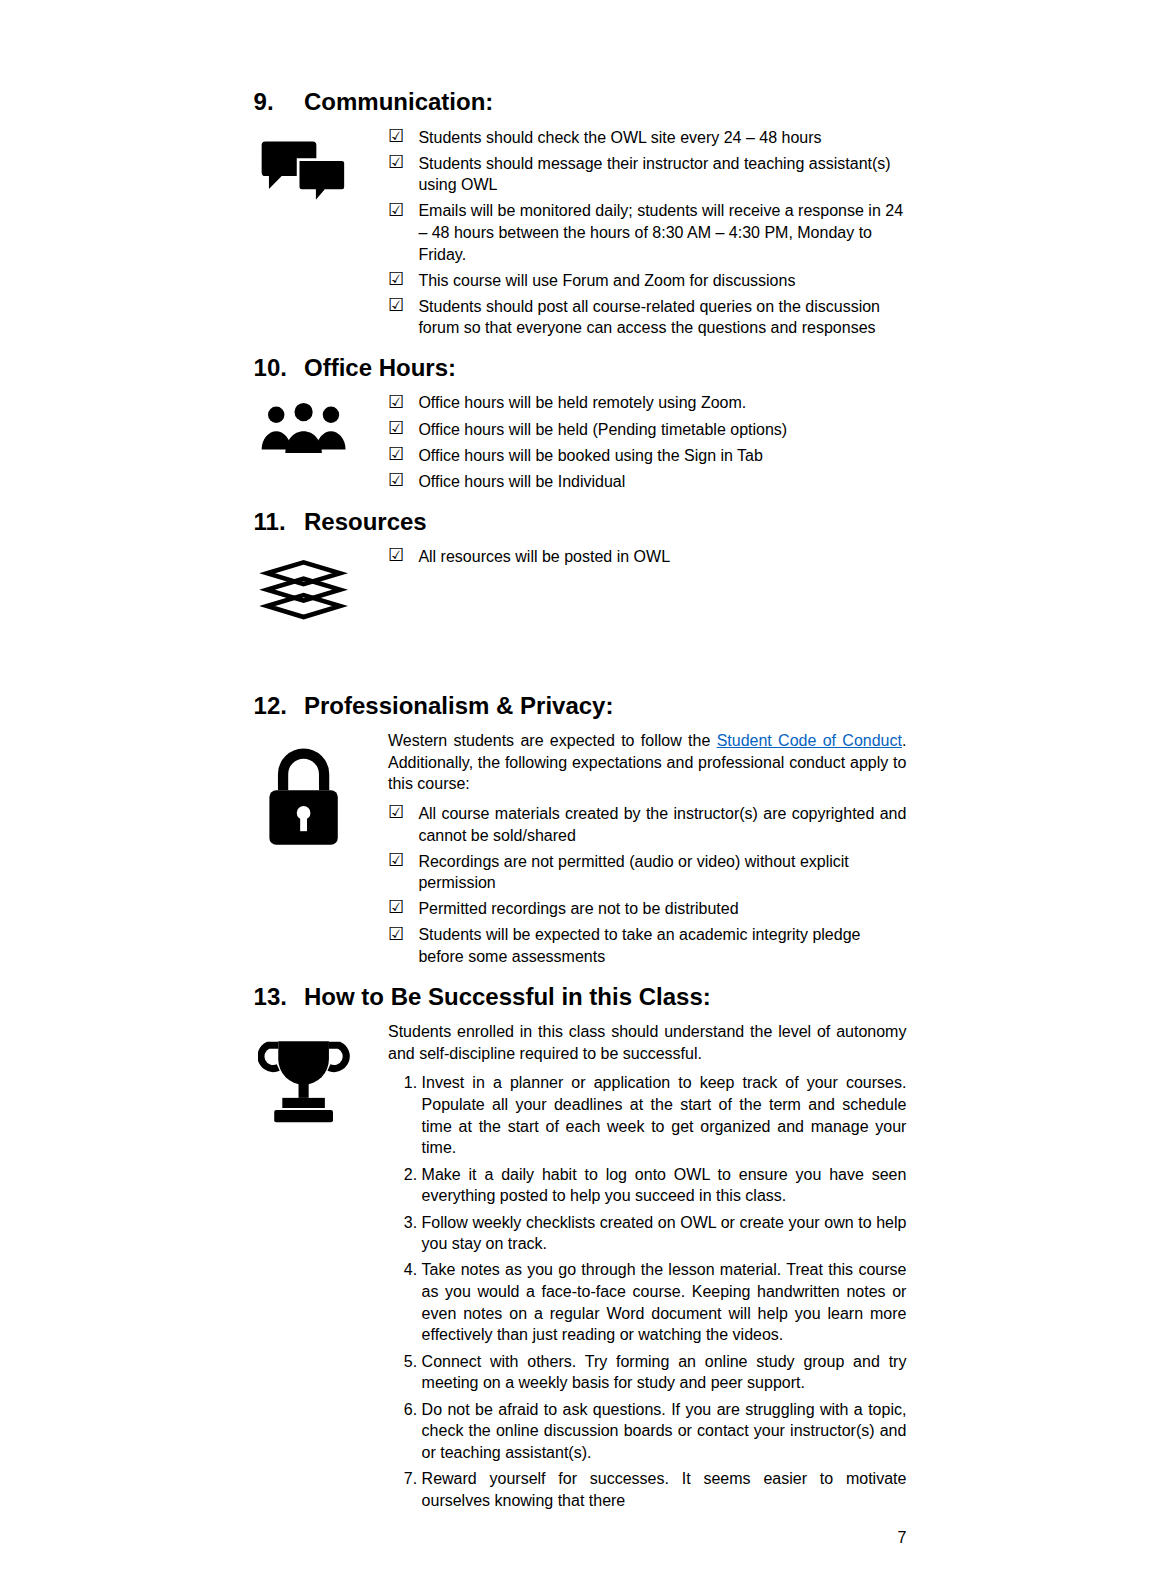9. Communication:
Students should check the OWL site every 24 – 48 hours
Students should message their instructor and teaching assistant(s) using OWL
Emails will be monitored daily; students will receive a response in 24 – 48 hours between the hours of 8:30 AM – 4:30 PM, Monday to Friday.
This course will use Forum and Zoom for discussions
Students should post all course-related queries on the discussion forum so that everyone can access the questions and responses
10. Office Hours:
Office hours will be held remotely using Zoom.
Office hours will be held (Pending timetable options)
Office hours will be booked using the Sign in Tab
Office hours will be Individual
11. Resources
All resources will be posted in OWL
12. Professionalism & Privacy:
Western students are expected to follow the Student Code of Conduct. Additionally, the following expectations and professional conduct apply to this course:
All course materials created by the instructor(s) are copyrighted and cannot be sold/shared
Recordings are not permitted (audio or video) without explicit permission
Permitted recordings are not to be distributed
Students will be expected to take an academic integrity pledge before some assessments
13. How to Be Successful in this Class:
Students enrolled in this class should understand the level of autonomy and self-discipline required to be successful.
Invest in a planner or application to keep track of your courses. Populate all your deadlines at the start of the term and schedule time at the start of each week to get organized and manage your time.
Make it a daily habit to log onto OWL to ensure you have seen everything posted to help you succeed in this class.
Follow weekly checklists created on OWL or create your own to help you stay on track.
Take notes as you go through the lesson material. Treat this course as you would a face-to-face course. Keeping handwritten notes or even notes on a regular Word document will help you learn more effectively than just reading or watching the videos.
Connect with others. Try forming an online study group and try meeting on a weekly basis for study and peer support.
Do not be afraid to ask questions. If you are struggling with a topic, check the online discussion boards or contact your instructor(s) and or teaching assistant(s).
Reward yourself for successes. It seems easier to motivate ourselves knowing that there
7